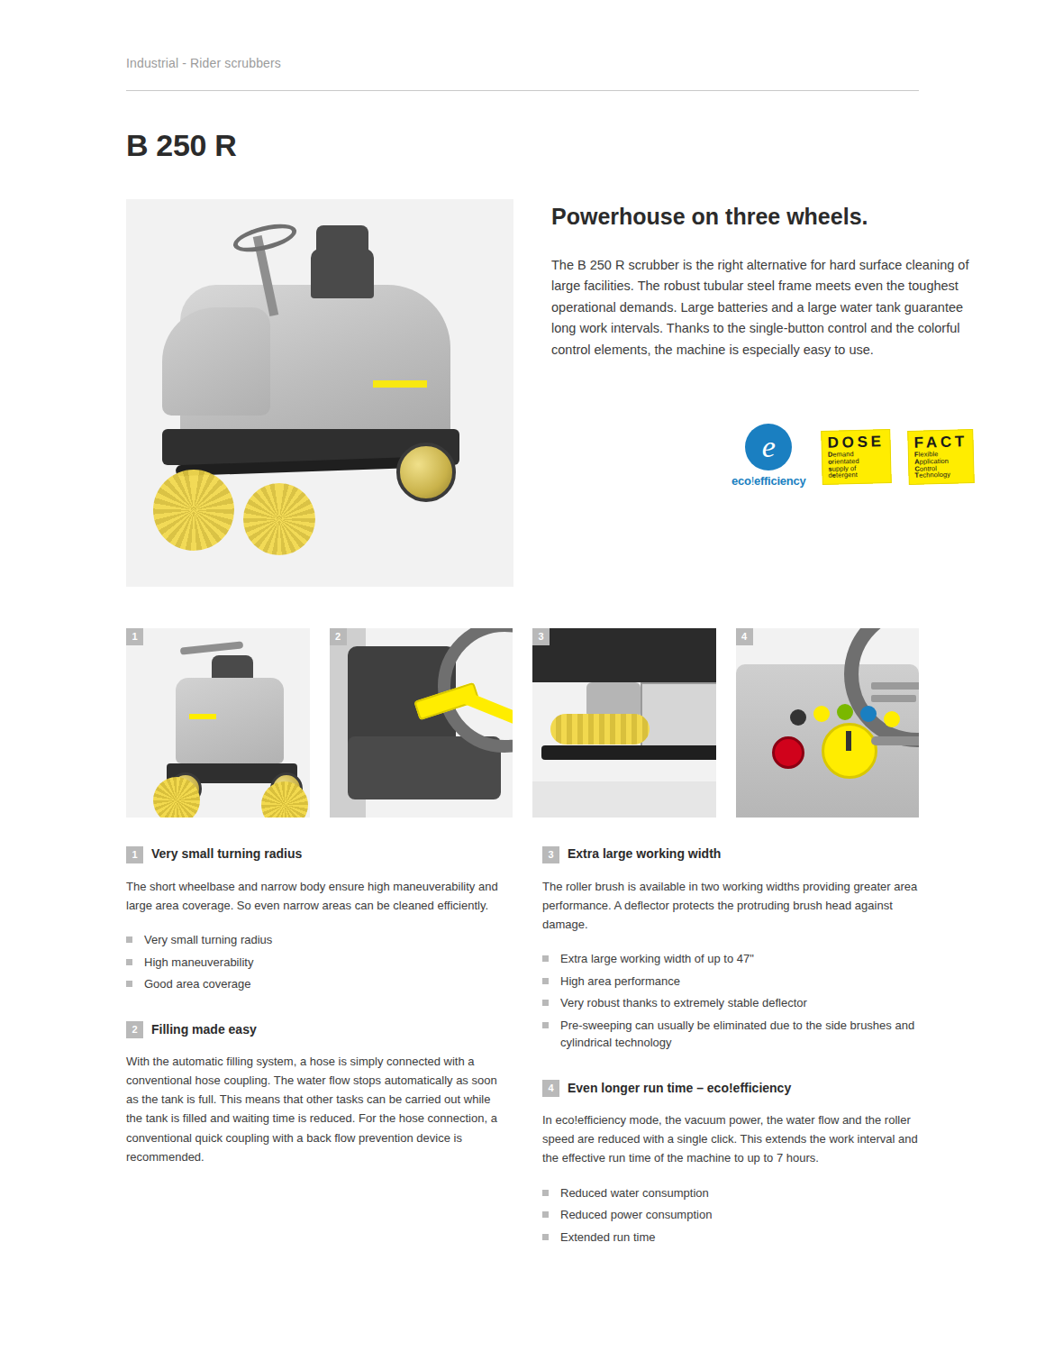Industrial - Rider scrubbers
B 250 R
Powerhouse on three wheels.
The B 250 R scrubber is the right alternative for hard surface cleaning of large facilities. The robust tubular steel frame meets even the toughest operational demands. Large batteries and a large water tank guarantee long work intervals. Thanks to the single-button control and the colorful control elements, the machine is especially easy to use.
e
eco!efficiency
DOSE Demand orientated supply of detergent
FACT Flexible Application Control Technology
1
2
3
4
1
Very small turning radius
The short wheelbase and narrow body ensure high maneuverability and large area coverage. So even narrow areas can be cleaned efficiently.
Very small turning radius
High maneuverability
Good area coverage
2
Filling made easy
With the automatic filling system, a hose is simply connected with a conventional hose coupling. The water flow stops automatically as soon as the tank is full. This means that other tasks can be carried out while the tank is filled and waiting time is reduced. For the hose connection, a conventional quick coupling with a back flow prevention device is recommended.
3
Extra large working width
The roller brush is available in two working widths providing greater area performance. A deflector protects the protruding brush head against damage.
Extra large working width of up to 47"
High area performance
Very robust thanks to extremely stable deflector
Pre-sweeping can usually be eliminated due to the side brushes and cylindrical technology
4
Even longer run time – eco!efficiency
In eco!efficiency mode, the vacuum power, the water flow and the roller speed are reduced with a single click. This extends the work interval and the effective run time of the machine to up to 7 hours.
Reduced water consumption
Reduced power consumption
Extended run time